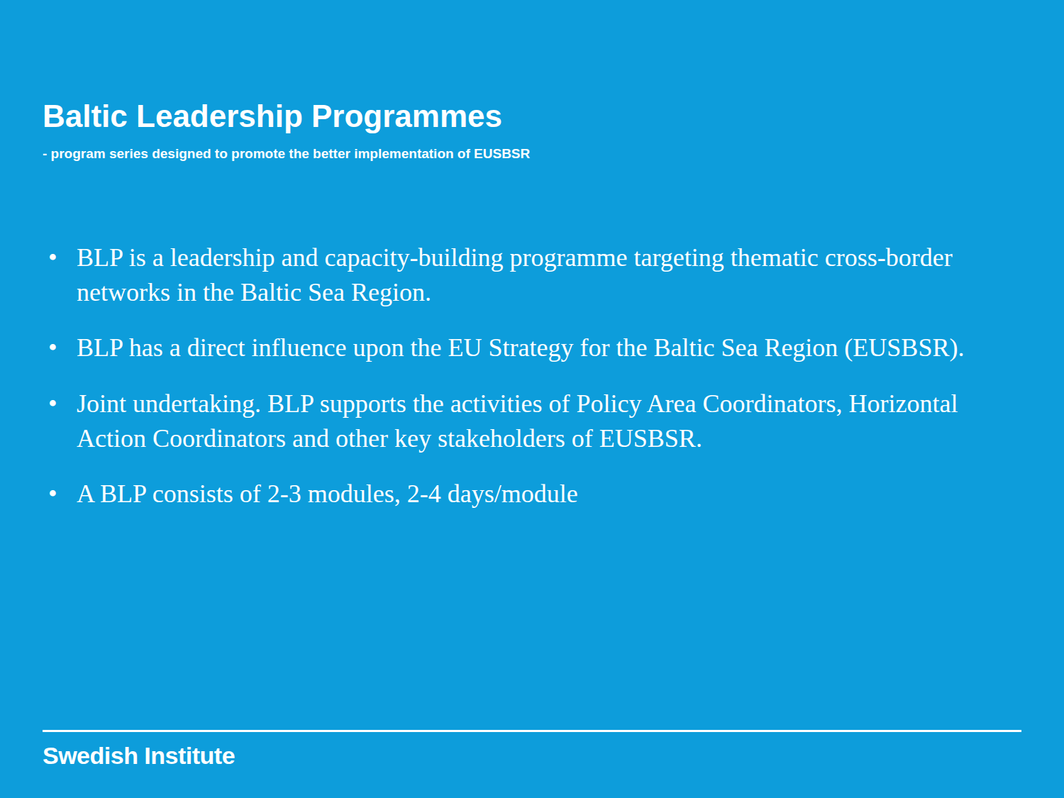Baltic Leadership Programmes
- program series designed to promote the better implementation of EUSBSR
BLP is a leadership and capacity-building programme targeting thematic cross-border networks in the Baltic Sea Region.
BLP has a direct influence upon the EU Strategy for the Baltic Sea Region (EUSBSR).
Joint undertaking. BLP supports the activities of Policy Area Coordinators, Horizontal Action Coordinators and other key stakeholders of EUSBSR.
A BLP consists of 2-3 modules, 2-4 days/module
Swedish Institute